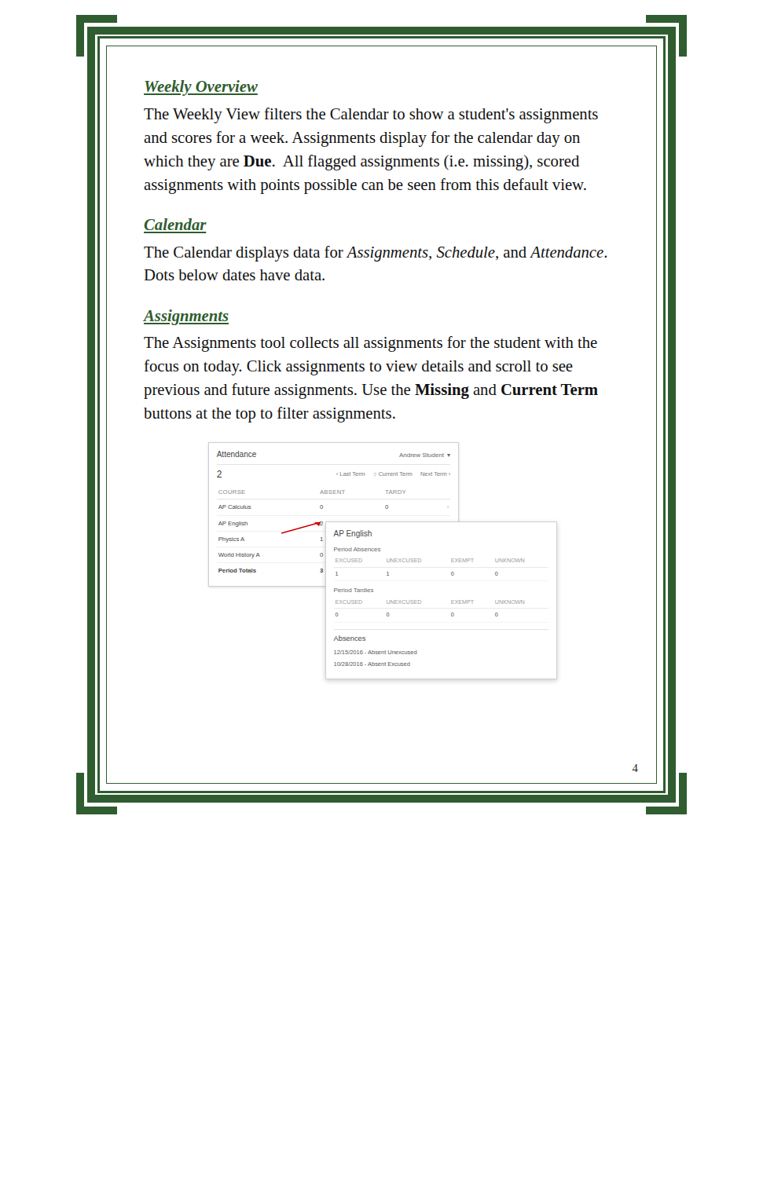Weekly Overview
The Weekly View filters the Calendar to show a student's assignments and scores for a week. Assignments display for the calendar day on which they are Due. All flagged assignments (i.e. missing), scored assignments with points possible can be seen from this default view.
Calendar
The Calendar displays data for Assignments, Schedule, and Attendance. Dots below dates have data.
Assignments
The Assignments tool collects all assignments for the student with the focus on today. Click assignments to view details and scroll to see previous and future assignments. Use the Missing and Current Term buttons at the top to filter assignments.
Attendance Andrew Student ▾
2 ‹ Last Term ○ Current Term Next Term ›
| Course | Absent | Tardy | |
| --- | --- | --- | --- |
| AP Calculus | 0 | 0 | › |
| AP English | 2 | 0 | › |
| Physics A | 1 | 2 | › |
| World History A | 0 | 0 | › |
| Period Totals | 3 | | |
AP English
Period Absences
| Excused | Unexcused | Exempt | Unknown |
| --- | --- | --- | --- |
| 1 | 1 | 0 | 0 |
Period Tardies
| Excused | Unexcused | Exempt | Unknown |
| --- | --- | --- | --- |
| 0 | 0 | 0 | 0 |
Absences
12/15/2016 - Absent Unexcused
10/28/2016 - Absent Excused
4